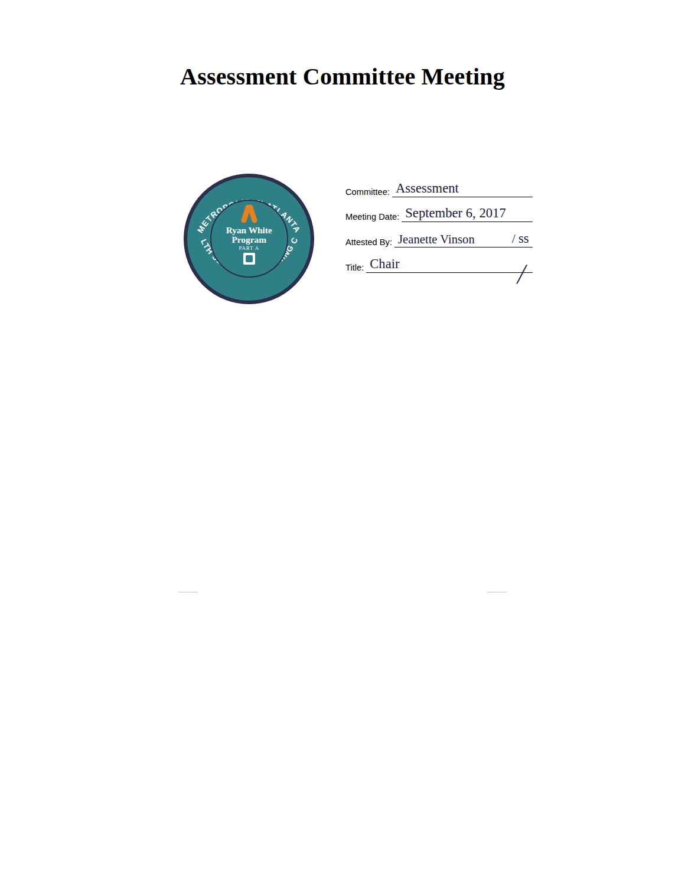Assessment Committee Meeting
METROPOLITAN ATLANTA HIV HEALTH SERVICES PLANNING COUNCIL
Ryan White
Program
PART A
Committee: Assessment
Meeting Date: September 6, 2017
Attested By: Jeanette Vinson/ ss
Title: Chair⁄